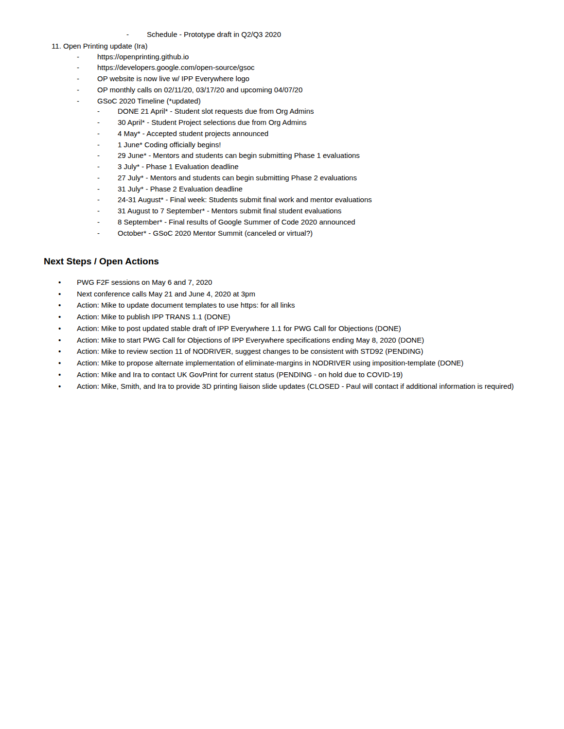Schedule - Prototype draft in Q2/Q3 2020
Open Printing update (Ira)
https://openprinting.github.io
https://developers.google.com/open-source/gsoc
OP website is now live w/ IPP Everywhere logo
OP monthly calls on 02/11/20, 03/17/20 and upcoming 04/07/20
GSoC 2020 Timeline (*updated)
DONE 21 April* - Student slot requests due from Org Admins
30 April* - Student Project selections due from Org Admins
4 May* - Accepted student projects announced
1 June* Coding officially begins!
29 June* - Mentors and students can begin submitting Phase 1 evaluations
3 July* - Phase 1 Evaluation deadline
27 July* - Mentors and students can begin submitting Phase 2 evaluations
31 July* - Phase 2 Evaluation deadline
24-31 August* - Final week: Students submit final work and mentor evaluations
31 August to 7 September* - Mentors submit final student evaluations
8 September* - Final results of Google Summer of Code 2020 announced
October* - GSoC 2020 Mentor Summit (canceled or virtual?)
Next Steps / Open Actions
PWG F2F sessions on May 6 and 7, 2020
Next conference calls May 21 and June 4, 2020 at 3pm
Action: Mike to update document templates to use https: for all links
Action: Mike to publish IPP TRANS 1.1 (DONE)
Action: Mike to post updated stable draft of IPP Everywhere 1.1 for PWG Call for Objections (DONE)
Action: Mike to start PWG Call for Objections of IPP Everywhere specifications ending May 8, 2020 (DONE)
Action: Mike to review section 11 of NODRIVER, suggest changes to be consistent with STD92 (PENDING)
Action: Mike to propose alternate implementation of eliminate-margins in NODRIVER using imposition-template (DONE)
Action: Mike and Ira to contact UK GovPrint for current status (PENDING - on hold due to COVID-19)
Action: Mike, Smith, and Ira to provide 3D printing liaison slide updates (CLOSED - Paul will contact if additional information is required)